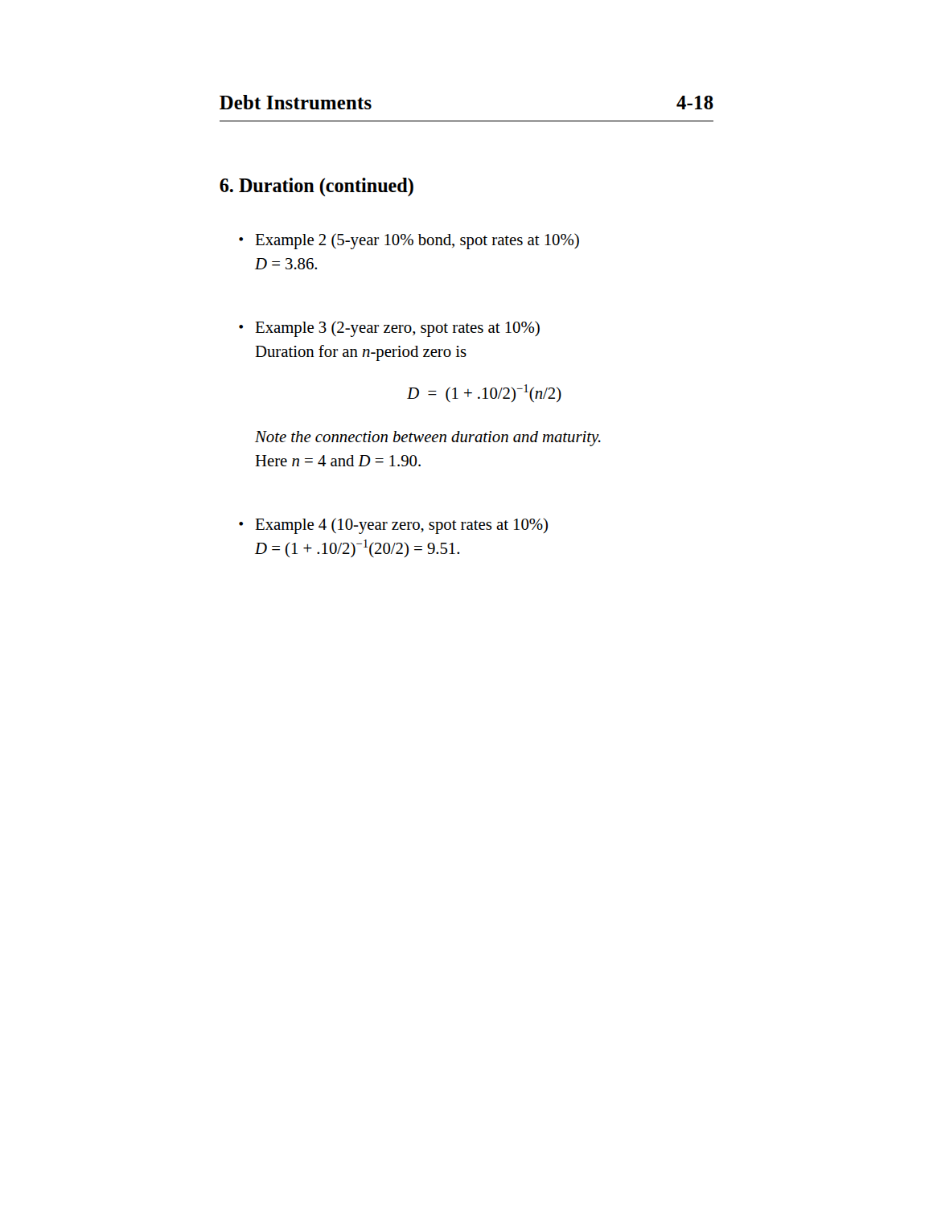Debt Instruments 4-18
6. Duration (continued)
Example 2 (5-year 10% bond, spot rates at 10%)
D = 3.86.
Example 3 (2-year zero, spot rates at 10%)
Duration for an n-period zero is
D = (1 + .10/2)−1(n/2)
Note the connection between duration and maturity.
Here n = 4 and D = 1.90.
Example 4 (10-year zero, spot rates at 10%)
D = (1 + .10/2)−1(20/2) = 9.51.